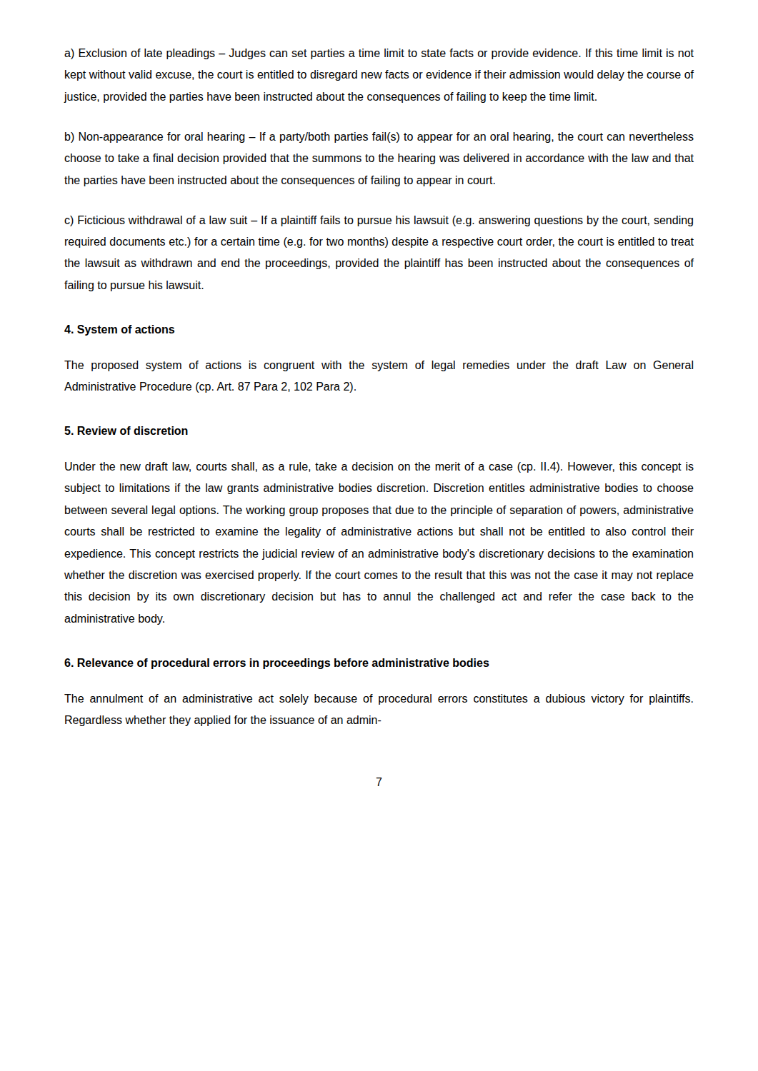a) Exclusion of late pleadings – Judges can set parties a time limit to state facts or provide evidence. If this time limit is not kept without valid excuse, the court is entitled to disregard new facts or evidence if their admission would delay the course of justice, provided the parties have been instructed about the consequences of failing to keep the time limit.
b) Non-appearance for oral hearing – If a party/both parties fail(s) to appear for an oral hearing, the court can nevertheless choose to take a final decision provided that the summons to the hearing was delivered in accordance with the law and that the parties have been instructed about the consequences of failing to appear in court.
c) Ficticious withdrawal of a law suit – If a plaintiff fails to pursue his lawsuit (e.g. answering questions by the court, sending required documents etc.) for a certain time (e.g. for two months) despite a respective court order, the court is entitled to treat the lawsuit as withdrawn and end the proceedings, provided the plaintiff has been instructed about the consequences of failing to pursue his lawsuit.
4. System of actions
The proposed system of actions is congruent with the system of legal remedies under the draft Law on General Administrative Procedure (cp. Art. 87 Para 2, 102 Para 2).
5. Review of discretion
Under the new draft law, courts shall, as a rule, take a decision on the merit of a case (cp. II.4). However, this concept is subject to limitations if the law grants administrative bodies discretion. Discretion entitles administrative bodies to choose between several legal options. The working group proposes that due to the principle of separation of powers, administrative courts shall be restricted to examine the legality of administrative actions but shall not be entitled to also control their expedience. This concept restricts the judicial review of an administrative body's discretionary decisions to the examination whether the discretion was exercised properly. If the court comes to the result that this was not the case it may not replace this decision by its own discretionary decision but has to annul the challenged act and refer the case back to the administrative body.
6. Relevance of procedural errors in proceedings before administrative bodies
The annulment of an administrative act solely because of procedural errors constitutes a dubious victory for plaintiffs. Regardless whether they applied for the issuance of an admin-
7